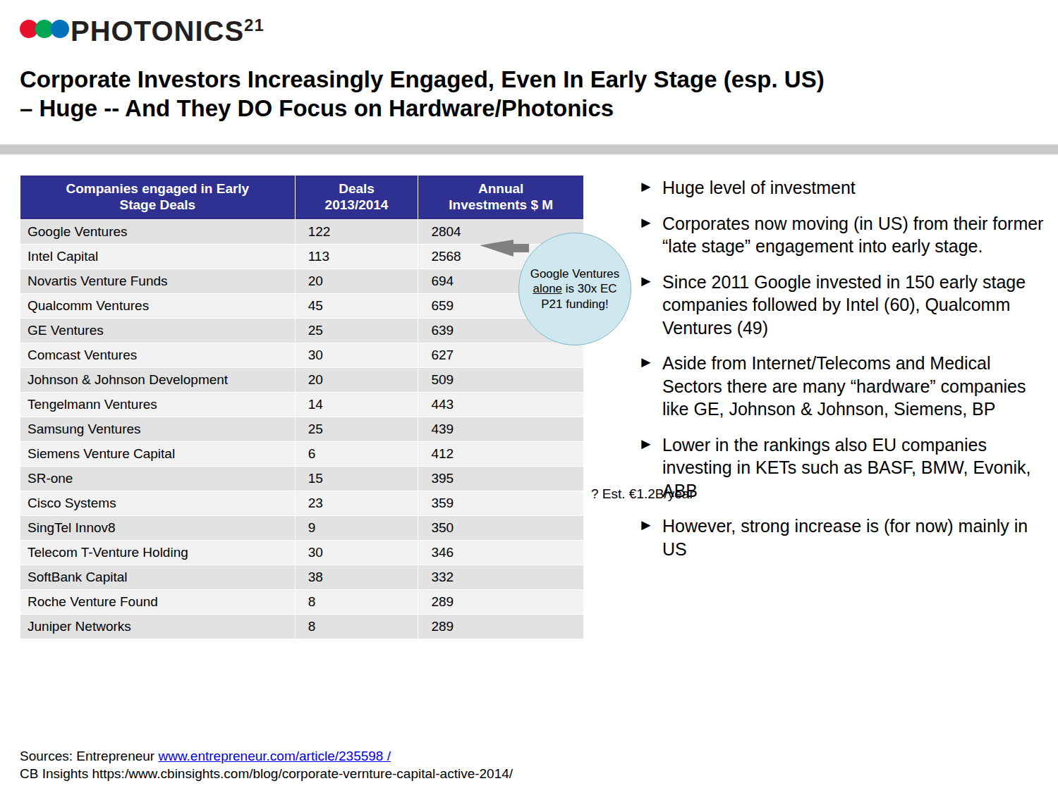PHOTONICS21
Corporate Investors Increasingly Engaged, Even In Early Stage (esp. US)
– Huge -- And They DO Focus on Hardware/Photonics
| Companies engaged in Early Stage Deals | Deals 2013/2014 | Annual Investments $ M |
| --- | --- | --- |
| Google Ventures | 122 | 2804 |
| Intel Capital | 113 | 2568 |
| Novartis Venture Funds | 20 | 694 |
| Qualcomm Ventures | 45 | 659 |
| GE Ventures | 25 | 639 |
| Comcast Ventures | 30 | 627 |
| Johnson & Johnson Development | 20 | 509 |
| Tengelmann Ventures | 14 | 443 |
| Samsung Ventures | 25 | 439 |
| Siemens Venture Capital | 6 | 412 |
| SR-one | 15 | 395 |
| Cisco Systems | 23 | 359 |
| SingTel Innov8 | 9 | 350 |
| Telecom T-Venture Holding | 30 | 346 |
| SoftBank Capital | 38 | 332 |
| Roche Venture Found | 8 | 289 |
| Juniper Networks | 8 | 289 |
? Est. €1.2B/year
Google Ventures alone is 30x EC P21 funding!
Huge level of investment
Corporates now moving (in US) from their former “late stage” engagement into early stage.
Since 2011 Google invested in 150 early stage companies followed by Intel (60), Qualcomm Ventures (49)
Aside from Internet/Telecoms and Medical Sectors there are many “hardware” companies like GE, Johnson & Johnson, Siemens, BP
Lower in the rankings also EU companies investing in KETs such as BASF, BMW, Evonik, ABB
However, strong increase is (for now) mainly in US
Sources: Entrepreneur www.entrepreneur.com/article/235598 /
CB Insights https:/www.cbinsights.com/blog/corporate-vernture-capital-active-2014/